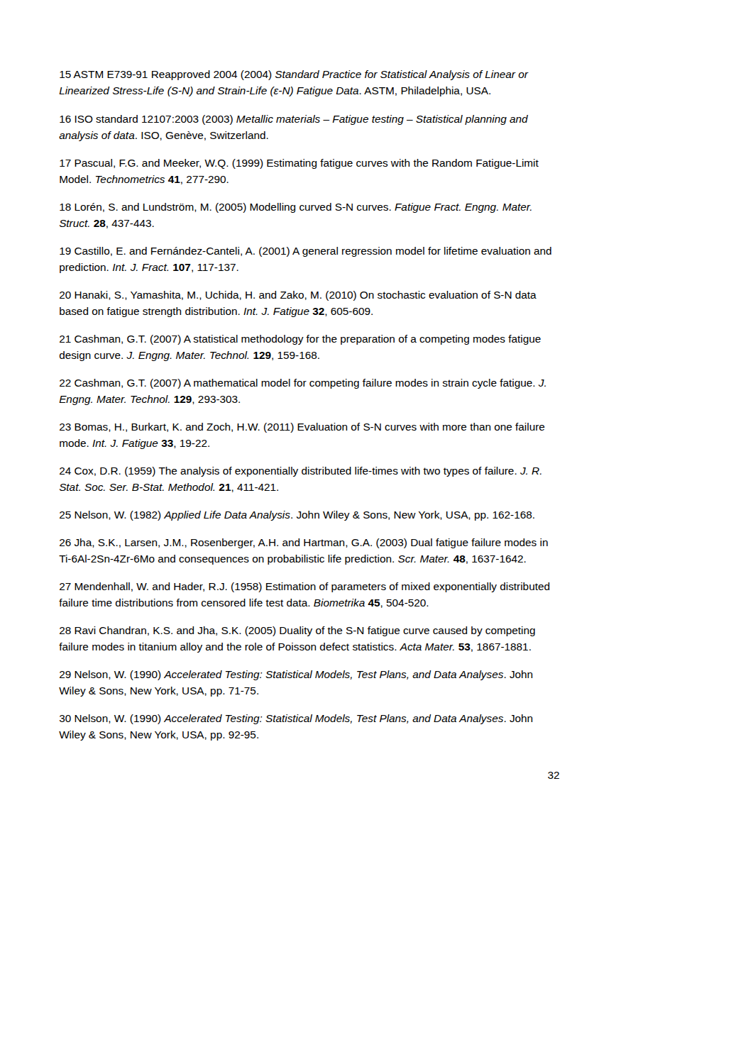15 ASTM E739-91 Reapproved 2004 (2004) Standard Practice for Statistical Analysis of Linear or Linearized Stress-Life (S-N) and Strain-Life (ε-N) Fatigue Data. ASTM, Philadelphia, USA.
16 ISO standard 12107:2003 (2003) Metallic materials – Fatigue testing – Statistical planning and analysis of data. ISO, Genève, Switzerland.
17 Pascual, F.G. and Meeker, W.Q. (1999) Estimating fatigue curves with the Random Fatigue-Limit Model. Technometrics 41, 277-290.
18 Lorén, S. and Lundström, M. (2005) Modelling curved S-N curves. Fatigue Fract. Engng. Mater. Struct. 28, 437-443.
19 Castillo, E. and Fernández-Canteli, A. (2001) A general regression model for lifetime evaluation and prediction. Int. J. Fract. 107, 117-137.
20 Hanaki, S., Yamashita, M., Uchida, H. and Zako, M. (2010) On stochastic evaluation of S-N data based on fatigue strength distribution. Int. J. Fatigue 32, 605-609.
21 Cashman, G.T. (2007) A statistical methodology for the preparation of a competing modes fatigue design curve. J. Engng. Mater. Technol. 129, 159-168.
22 Cashman, G.T. (2007) A mathematical model for competing failure modes in strain cycle fatigue. J. Engng. Mater. Technol. 129, 293-303.
23 Bomas, H., Burkart, K. and Zoch, H.W. (2011) Evaluation of S-N curves with more than one failure mode. Int. J. Fatigue 33, 19-22.
24 Cox, D.R. (1959) The analysis of exponentially distributed life-times with two types of failure. J. R. Stat. Soc. Ser. B-Stat. Methodol. 21, 411-421.
25 Nelson, W. (1982) Applied Life Data Analysis. John Wiley & Sons, New York, USA, pp. 162-168.
26 Jha, S.K., Larsen, J.M., Rosenberger, A.H. and Hartman, G.A. (2003) Dual fatigue failure modes in Ti-6Al-2Sn-4Zr-6Mo and consequences on probabilistic life prediction. Scr. Mater. 48, 1637-1642.
27 Mendenhall, W. and Hader, R.J. (1958) Estimation of parameters of mixed exponentially distributed failure time distributions from censored life test data. Biometrika 45, 504-520.
28 Ravi Chandran, K.S. and Jha, S.K. (2005) Duality of the S-N fatigue curve caused by competing failure modes in titanium alloy and the role of Poisson defect statistics. Acta Mater. 53, 1867-1881.
29 Nelson, W. (1990) Accelerated Testing: Statistical Models, Test Plans, and Data Analyses. John Wiley & Sons, New York, USA, pp. 71-75.
30 Nelson, W. (1990) Accelerated Testing: Statistical Models, Test Plans, and Data Analyses. John Wiley & Sons, New York, USA, pp. 92-95.
32